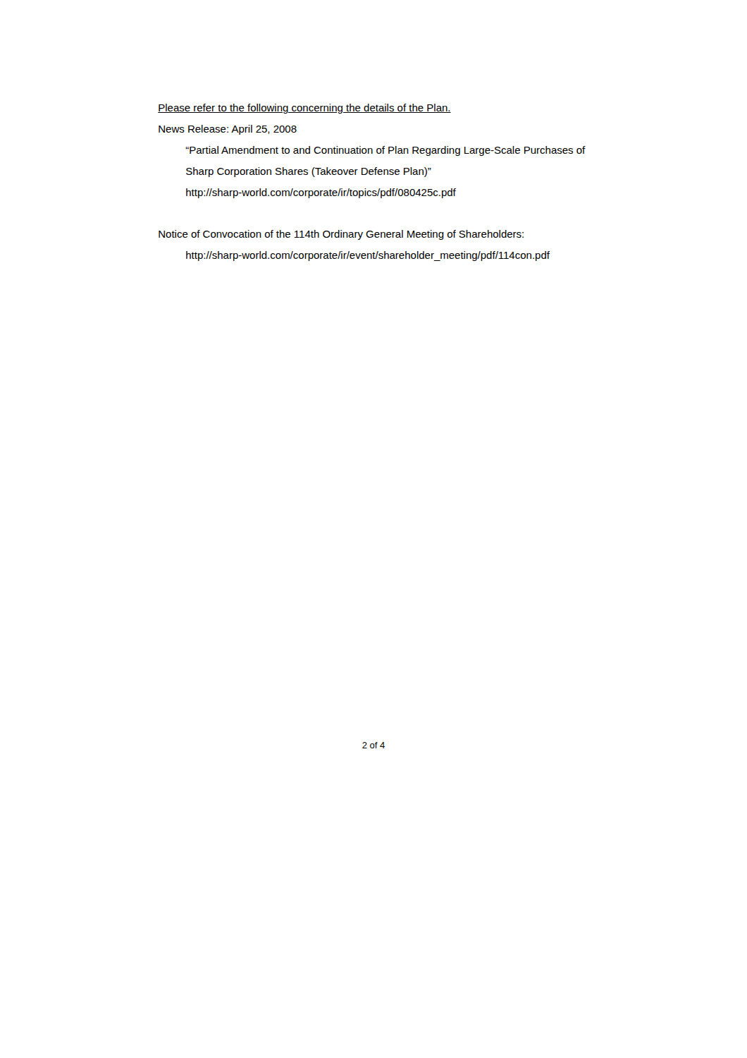Please refer to the following concerning the details of the Plan.
News Release: April 25, 2008
“Partial Amendment to and Continuation of Plan Regarding Large-Scale Purchases of
Sharp Corporation Shares (Takeover Defense Plan)”
http://sharp-world.com/corporate/ir/topics/pdf/080425c.pdf
Notice of Convocation of the 114th Ordinary General Meeting of Shareholders:
http://sharp-world.com/corporate/ir/event/shareholder_meeting/pdf/114con.pdf
2 of 4